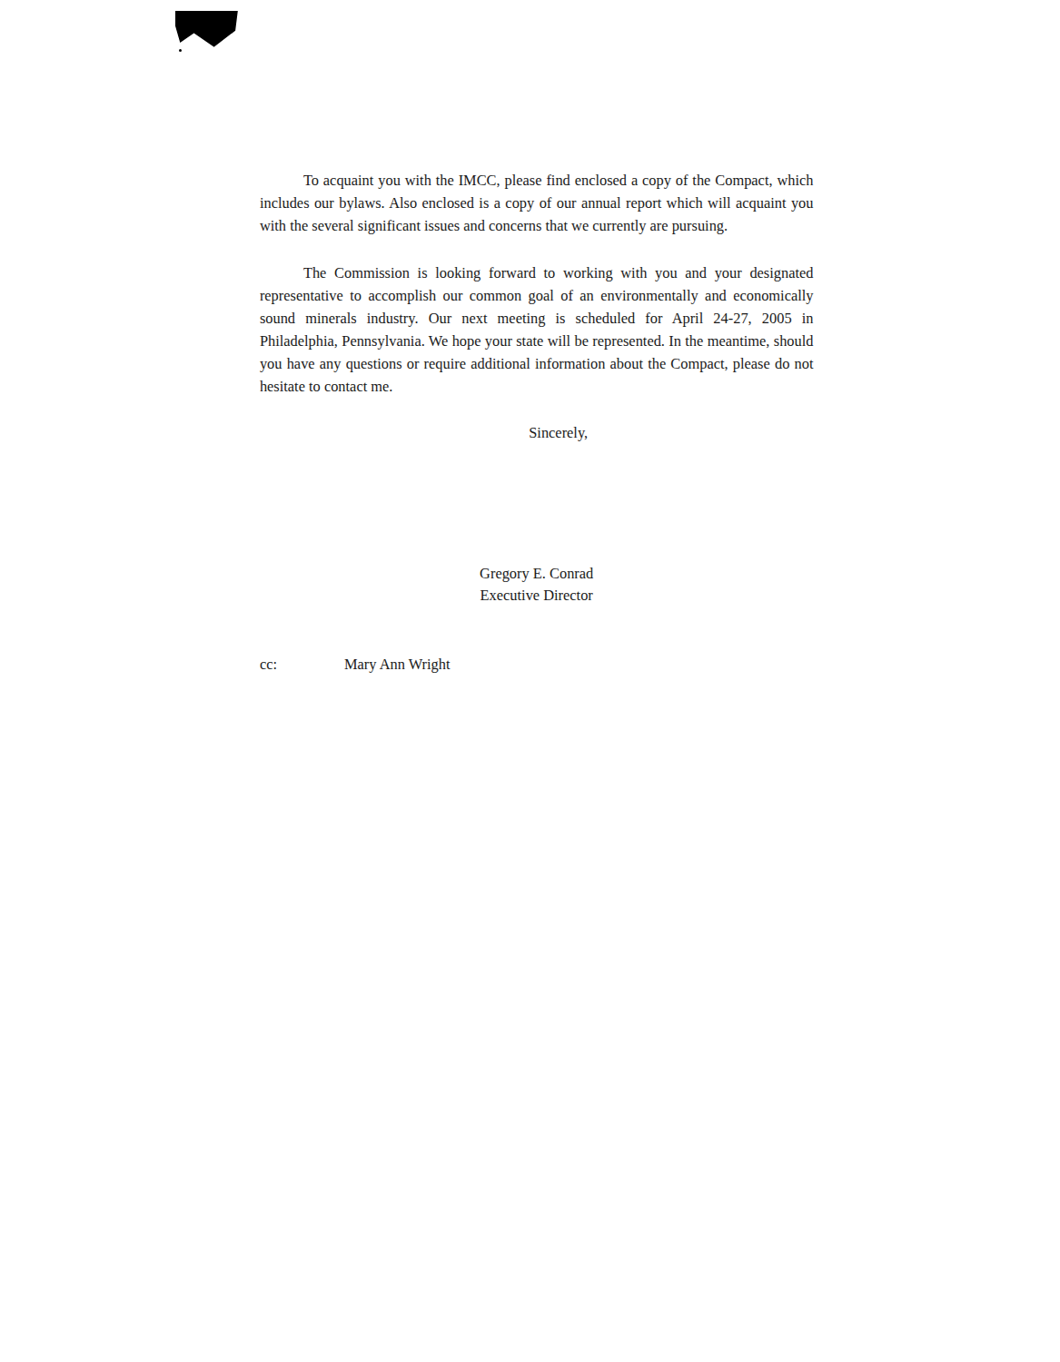To acquaint you with the IMCC, please find enclosed a copy of the Compact, which includes our bylaws. Also enclosed is a copy of our annual report which will acquaint you with the several significant issues and concerns that we currently are pursuing.
The Commission is looking forward to working with you and your designated representative to accomplish our common goal of an environmentally and economically sound minerals industry. Our next meeting is scheduled for April 24-27, 2005 in Philadelphia, Pennsylvania. We hope your state will be represented. In the meantime, should you have any questions or require additional information about the Compact, please do not hesitate to contact me.
Sincerely,
Gregory E. Conrad
Executive Director
cc: Mary Ann Wright